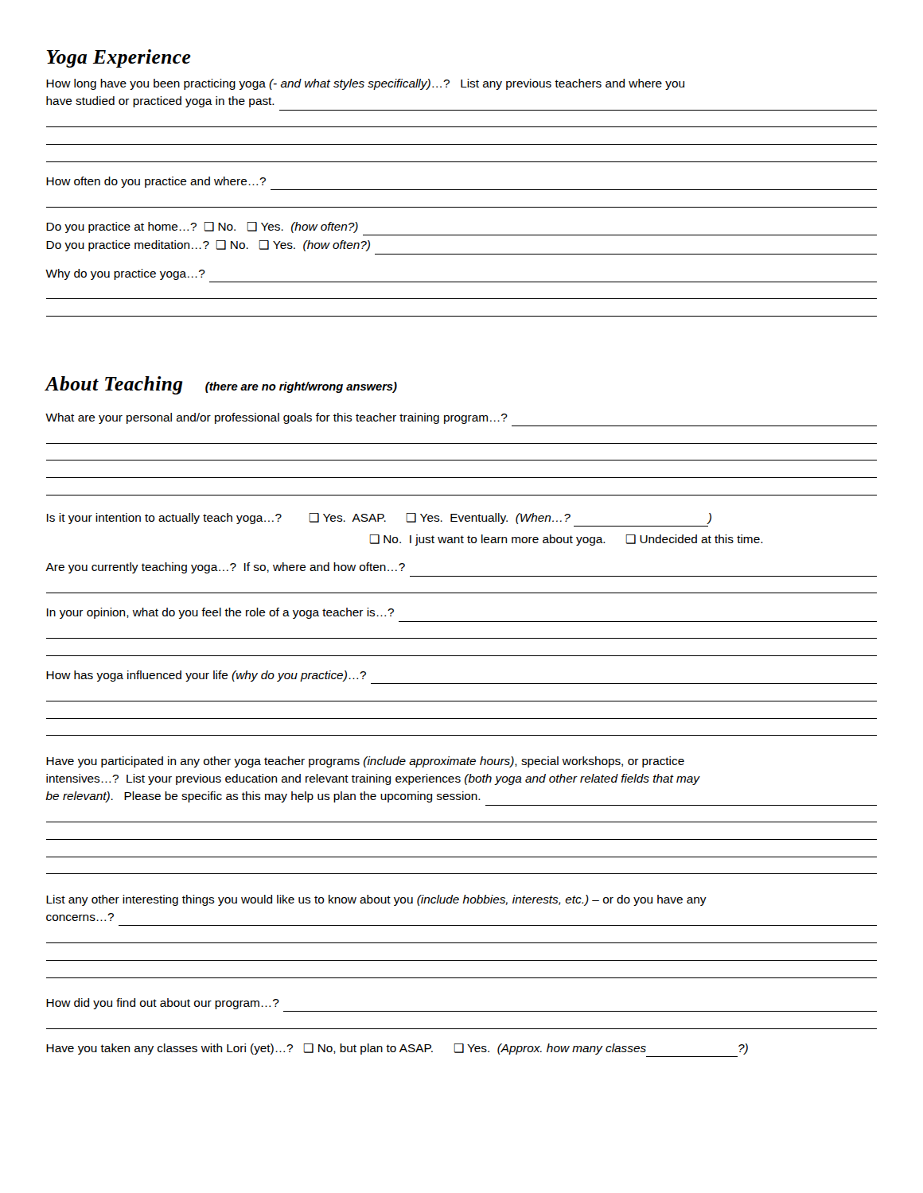Yoga Experience
How long have you been practicing yoga (- and what styles specifically)…? List any previous teachers and where you
have studied or practiced yoga in the past.
How often do you practice and where…?
Do you practice at home…? No. Yes. (how often?)
Do you practice meditation…? No. Yes. (how often?)
Why do you practice yoga…?
About Teaching (there are no right/wrong answers)
What are your personal and/or professional goals for this teacher training program…?
Is it your intention to actually teach yoga…? Yes. ASAP. Yes. Eventually. (When…? )
No. I just want to learn more about yoga. Undecided at this time.
Are you currently teaching yoga…? If so, where and how often…?
In your opinion, what do you feel the role of a yoga teacher is…?
How has yoga influenced your life (why do you practice)…?
Have you participated in any other yoga teacher programs (include approximate hours), special workshops, or practice
intensives…? List your previous education and relevant training experiences (both yoga and other related fields that may
be relevant). Please be specific as this may help us plan the upcoming session.
List any other interesting things you would like us to know about you (include hobbies, interests, etc.) – or do you have any
concerns…?
How did you find out about our program…?
Have you taken any classes with Lori (yet)…? No, but plan to ASAP. Yes. (Approx. how many classes ?)